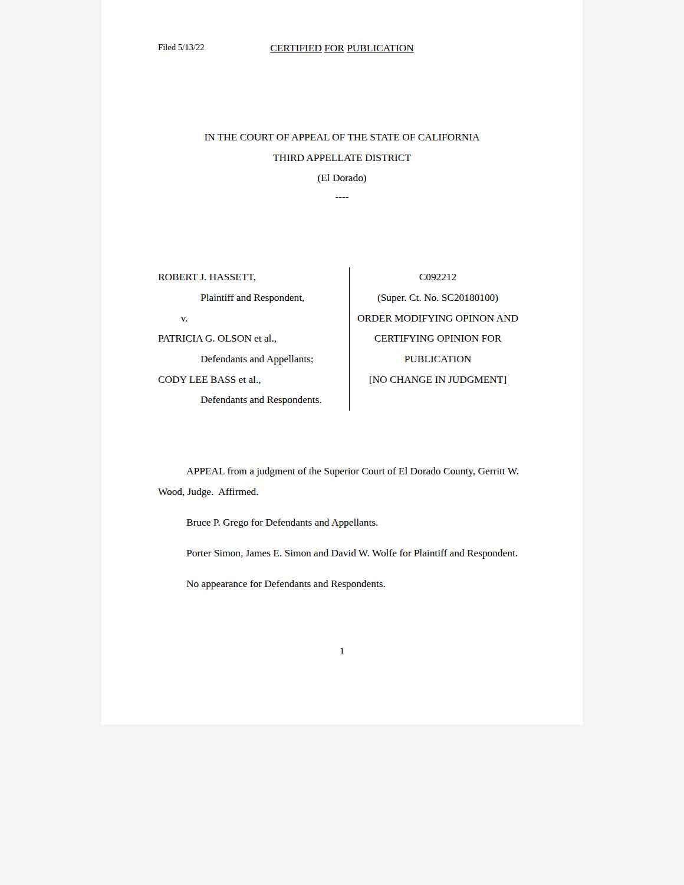Filed 5/13/22
CERTIFIED FOR PUBLICATION
IN THE COURT OF APPEAL OF THE STATE OF CALIFORNIA
THIRD APPELLATE DISTRICT
(El Dorado)
----
| ROBERT J. HASSETT, Plaintiff and Respondent, v. PATRICIA G. OLSON et al., Defendants and Appellants; CODY LEE BASS et al., Defendants and Respondents. | C092212 (Super. Ct. No. SC20180100) ORDER MODIFYING OPINON AND CERTIFYING OPINION FOR PUBLICATION [NO CHANGE IN JUDGMENT] |
APPEAL from a judgment of the Superior Court of El Dorado County, Gerritt W. Wood, Judge. Affirmed.
Bruce P. Grego for Defendants and Appellants.
Porter Simon, James E. Simon and David W. Wolfe for Plaintiff and Respondent.
No appearance for Defendants and Respondents.
1